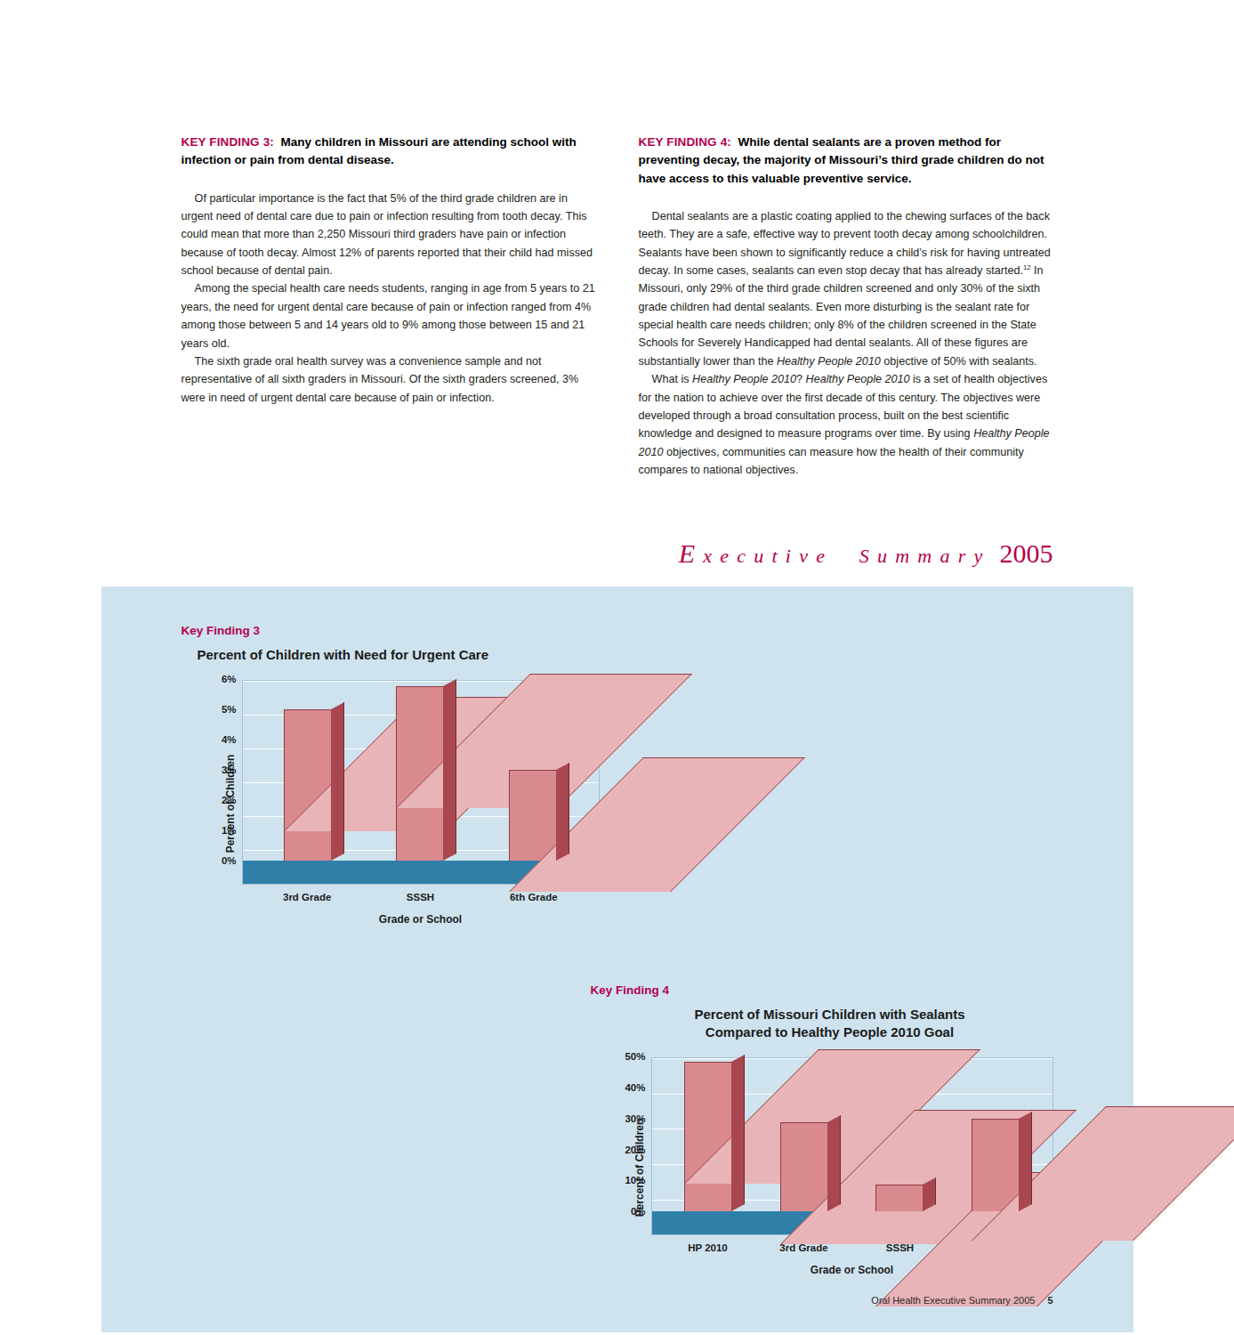KEY FINDING 3: Many children in Missouri are attending school with infection or pain from dental disease.
Of particular importance is the fact that 5% of the third grade children are in urgent need of dental care due to pain or infection resulting from tooth decay. This could mean that more than 2,250 Missouri third graders have pain or infection because of tooth decay. Almost 12% of parents reported that their child had missed school because of dental pain.
Among the special health care needs students, ranging in age from 5 years to 21 years, the need for urgent dental care because of pain or infection ranged from 4% among those between 5 and 14 years old to 9% among those between 15 and 21 years old.
The sixth grade oral health survey was a convenience sample and not representative of all sixth graders in Missouri. Of the sixth graders screened, 3% were in need of urgent dental care because of pain or infection.
KEY FINDING 4: While dental sealants are a proven method for preventing decay, the majority of Missouri’s third grade children do not have access to this valuable preventive service.
Dental sealants are a plastic coating applied to the chewing surfaces of the back teeth. They are a safe, effective way to prevent tooth decay among schoolchildren. Sealants have been shown to significantly reduce a child’s risk for having untreated decay. In some cases, sealants can even stop decay that has already started.12 In Missouri, only 29% of the third grade children screened and only 30% of the sixth grade children had dental sealants. Even more disturbing is the sealant rate for special health care needs children; only 8% of the children screened in the State Schools for Severely Handicapped had dental sealants. All of these figures are substantially lower than the Healthy People 2010 objective of 50% with sealants.
What is Healthy People 2010? Healthy People 2010 is a set of health objectives for the nation to achieve over the first decade of this century. The objectives were developed through a broad consultation process, built on the best scientific knowledge and designed to measure programs over time. By using Healthy People 2010 objectives, communities can measure how the health of their community compares to national objectives.
Executive Summary 2005
Key Finding 3
Percent of Children with Need for Urgent Care
Percent of Children
6% 5% 4% 3% 2% 1% 0%
3rd Grade SSSH 6th Grade
Grade or School
Key Finding 4
Percent of Missouri Children with Sealants
Compared to Healthy People 2010 Goal
Percent of Children
50% 40% 30% 20% 10% 0%
HP 2010 3rd Grade SSSH 6th Grade
Grade or School
Oral Health Executive Summary 20055